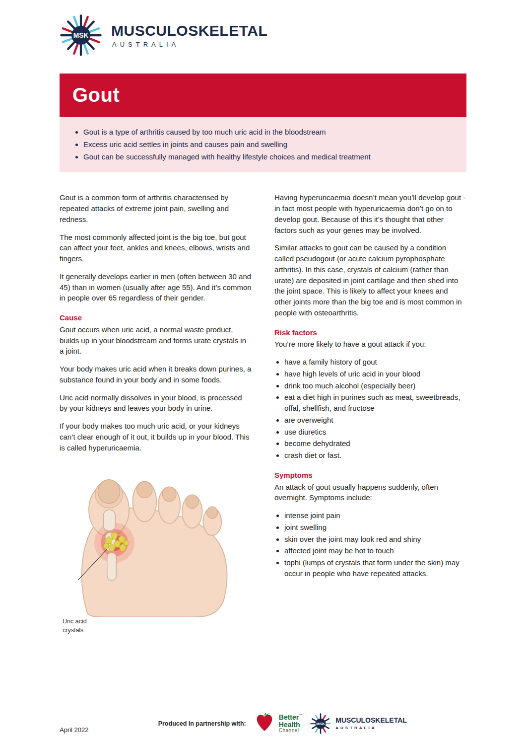MSK
MUSCULOSKELETAL
AUSTRALIA
Gout
Gout is a type of arthritis caused by too much uric acid in the bloodstream
Excess uric acid settles in joints and causes pain and swelling
Gout can be successfully managed with healthy lifestyle choices and medical treatment
Gout is a common form of arthritis characterised by repeated attacks of extreme joint pain, swelling and redness.
The most commonly affected joint is the big toe, but gout can affect your feet, ankles and knees, elbows, wrists and fingers.
It generally develops earlier in men (often between 30 and 45) than in women (usually after age 55). And it’s common in people over 65 regardless of their gender.
Cause
Gout occurs when uric acid, a normal waste product, builds up in your bloodstream and forms urate crystals in a joint.
Your body makes uric acid when it breaks down purines, a substance found in your body and in some foods.
Uric acid normally dissolves in your blood, is processed by your kidneys and leaves your body in urine.
If your body makes too much uric acid, or your kidneys can’t clear enough of it out, it builds up in your blood. This is called hyperuricaemia.
Uric acid
crystals
Having hyperuricaemia doesn’t mean you’ll develop gout - in fact most people with hyperuricaemia don’t go on to develop gout. Because of this it’s thought that other factors such as your genes may be involved.
Similar attacks to gout can be caused by a condition called pseudogout (or acute calcium pyrophosphate arthritis). In this case, crystals of calcium (rather than urate) are deposited in joint cartilage and then shed into the joint space. This is likely to affect your knees and other joints more than the big toe and is most common in people with osteoarthritis.
Risk factors
You’re more likely to have a gout attack if you:
have a family history of gout
have high levels of uric acid in your blood
drink too much alcohol (especially beer)
eat a diet high in purines such as meat, sweetbreads, offal, shellfish, and fructose
are overweight
use diuretics
become dehydrated
crash diet or fast.
Symptoms
An attack of gout usually happens suddenly, often overnight. Symptoms include:
intense joint pain
joint swelling
skin over the joint may look red and shiny
affected joint may be hot to touch
tophi (lumps of crystals that form under the skin) may occur in people who have repeated attacks.
April 2022
Produced in partnership with:
Better™ Health Channel
MSK
MUSCULOSKELETAL
AUSTRALIA